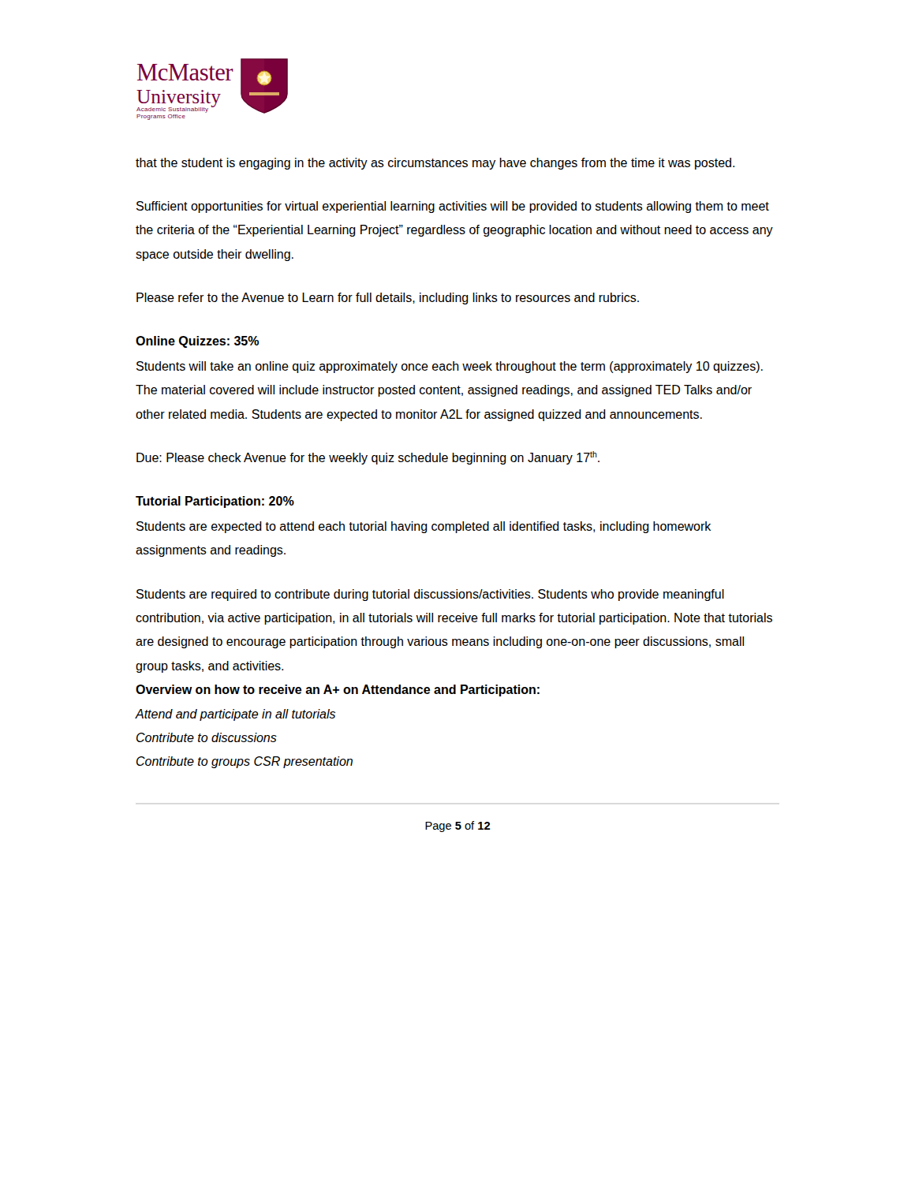| McMaster University Academic Sustainability Programs Office | |
that the student is engaging in the activity as circumstances may have changes from the time it was posted.
Sufficient opportunities for virtual experiential learning activities will be provided to students allowing them to meet the criteria of the “Experiential Learning Project” regardless of geographic location and without need to access any space outside their dwelling.
Please refer to the Avenue to Learn for full details, including links to resources and rubrics.
Online Quizzes: 35%
Students will take an online quiz approximately once each week throughout the term (approximately 10 quizzes). The material covered will include instructor posted content, assigned readings, and assigned TED Talks and/or other related media. Students are expected to monitor A2L for assigned quizzed and announcements.
Due: Please check Avenue for the weekly quiz schedule beginning on January 17th.
Tutorial Participation: 20%
Students are expected to attend each tutorial having completed all identified tasks, including homework assignments and readings.
Students are required to contribute during tutorial discussions/activities. Students who provide meaningful contribution, via active participation, in all tutorials will receive full marks for tutorial participation. Note that tutorials are designed to encourage participation through various means including one-on-one peer discussions, small group tasks, and activities.
Overview on how to receive an A+ on Attendance and Participation:
Attend and participate in all tutorials
Contribute to discussions
Contribute to groups CSR presentation
Page 5 of 12